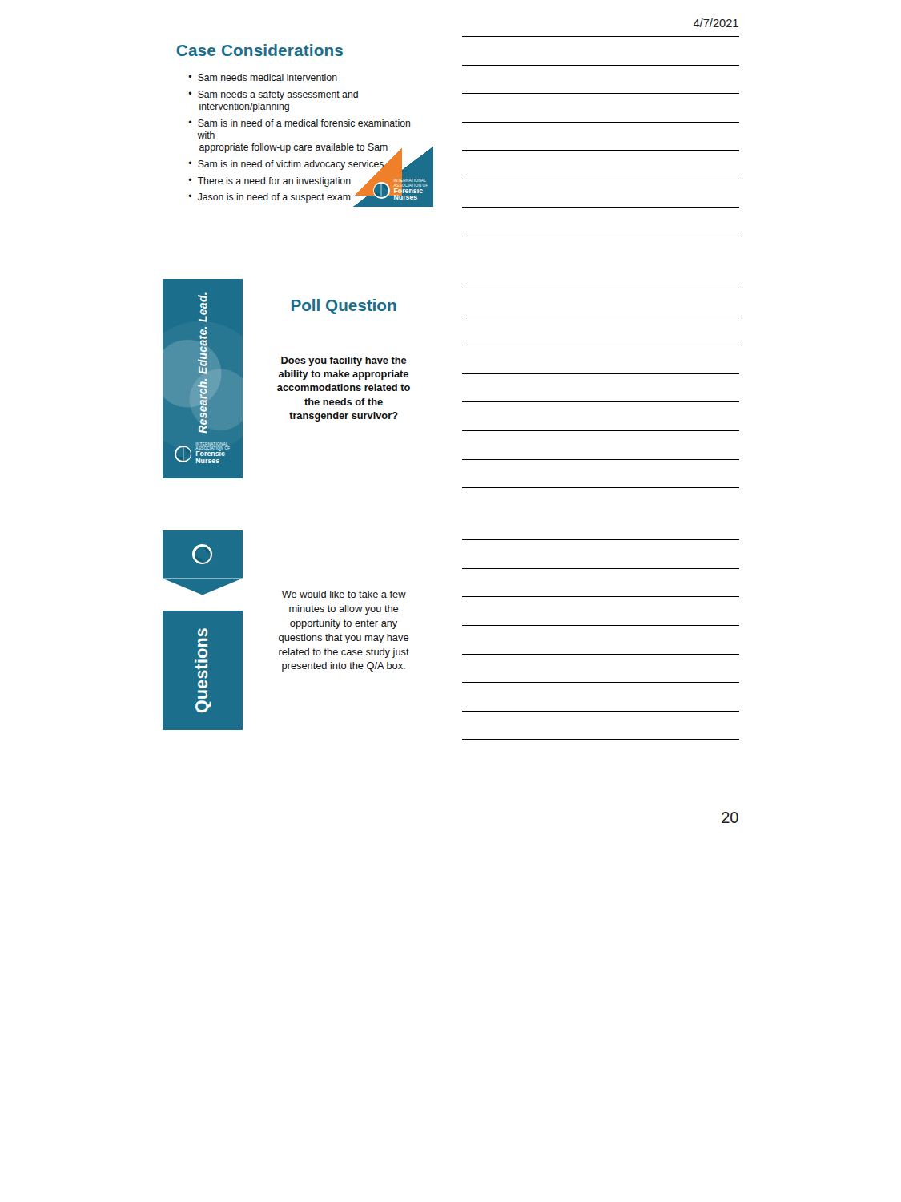4/7/2021
Case Considerations
Sam needs medical intervention
Sam needs a safety assessment andintervention/planning
Sam is in need of a medical forensic examination withappropriate follow-up care available to Sam
Sam is in need of victim advocacy services
There is a need for an investigation
Jason is in need of a suspect exam
International
Association of Forensic Nurses
Research. Educate. Lead.
International
Association of Forensic Nurses
Poll Question
Does you facility have the ability to make appropriate accommodations related to the needs of the transgender survivor?
Questions
We would like to take a few minutes to allow you the opportunity to enter any questions that you may have related to the case study just presented into the Q/A box.
20